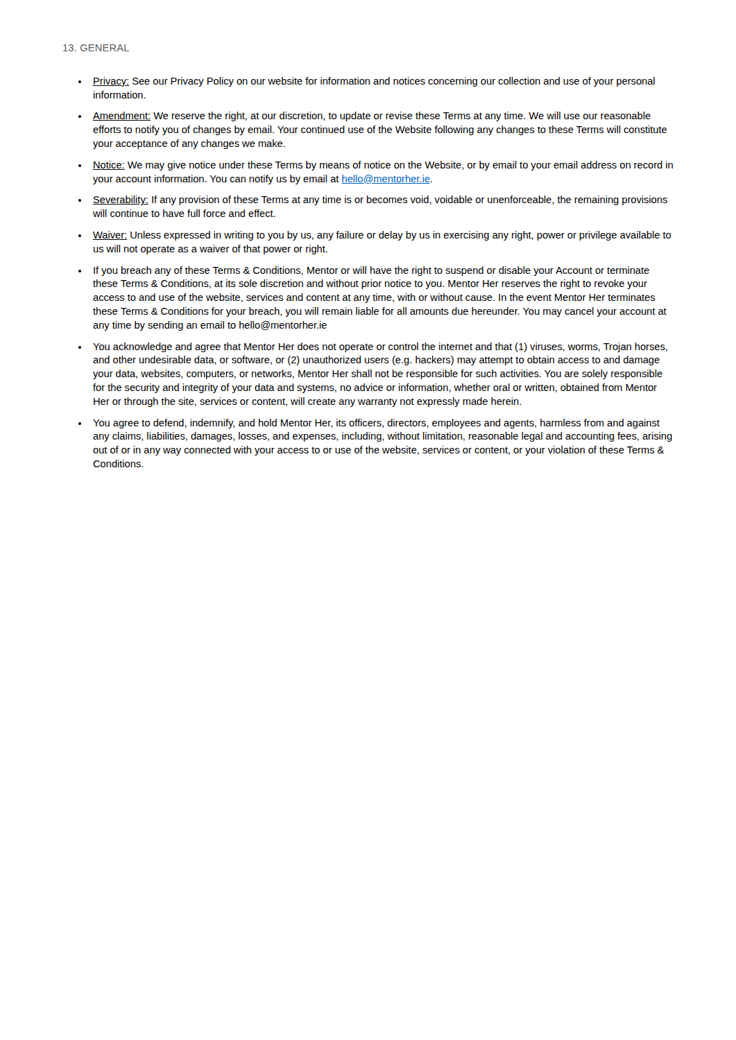13. GENERAL
Privacy: See our Privacy Policy on our website for information and notices concerning our collection and use of your personal information.
Amendment: We reserve the right, at our discretion, to update or revise these Terms at any time. We will use our reasonable efforts to notify you of changes by email. Your continued use of the Website following any changes to these Terms will constitute your acceptance of any changes we make.
Notice: We may give notice under these Terms by means of notice on the Website, or by email to your email address on record in your account information. You can notify us by email at hello@mentorher.ie.
Severability: If any provision of these Terms at any time is or becomes void, voidable or unenforceable, the remaining provisions will continue to have full force and effect.
Waiver: Unless expressed in writing to you by us, any failure or delay by us in exercising any right, power or privilege available to us will not operate as a waiver of that power or right.
If you breach any of these Terms & Conditions, Mentor or will have the right to suspend or disable your Account or terminate these Terms & Conditions, at its sole discretion and without prior notice to you. Mentor Her reserves the right to revoke your access to and use of the website, services and content at any time, with or without cause. In the event Mentor Her terminates these Terms & Conditions for your breach, you will remain liable for all amounts due hereunder. You may cancel your account at any time by sending an email to hello@mentorher.ie
You acknowledge and agree that Mentor Her does not operate or control the internet and that (1) viruses, worms, Trojan horses, and other undesirable data, or software, or (2) unauthorized users (e.g. hackers) may attempt to obtain access to and damage your data, websites, computers, or networks, Mentor Her shall not be responsible for such activities. You are solely responsible for the security and integrity of your data and systems, no advice or information, whether oral or written, obtained from Mentor Her or through the site, services or content, will create any warranty not expressly made herein.
You agree to defend, indemnify, and hold Mentor Her, its officers, directors, employees and agents, harmless from and against any claims, liabilities, damages, losses, and expenses, including, without limitation, reasonable legal and accounting fees, arising out of or in any way connected with your access to or use of the website, services or content, or your violation of these Terms & Conditions.